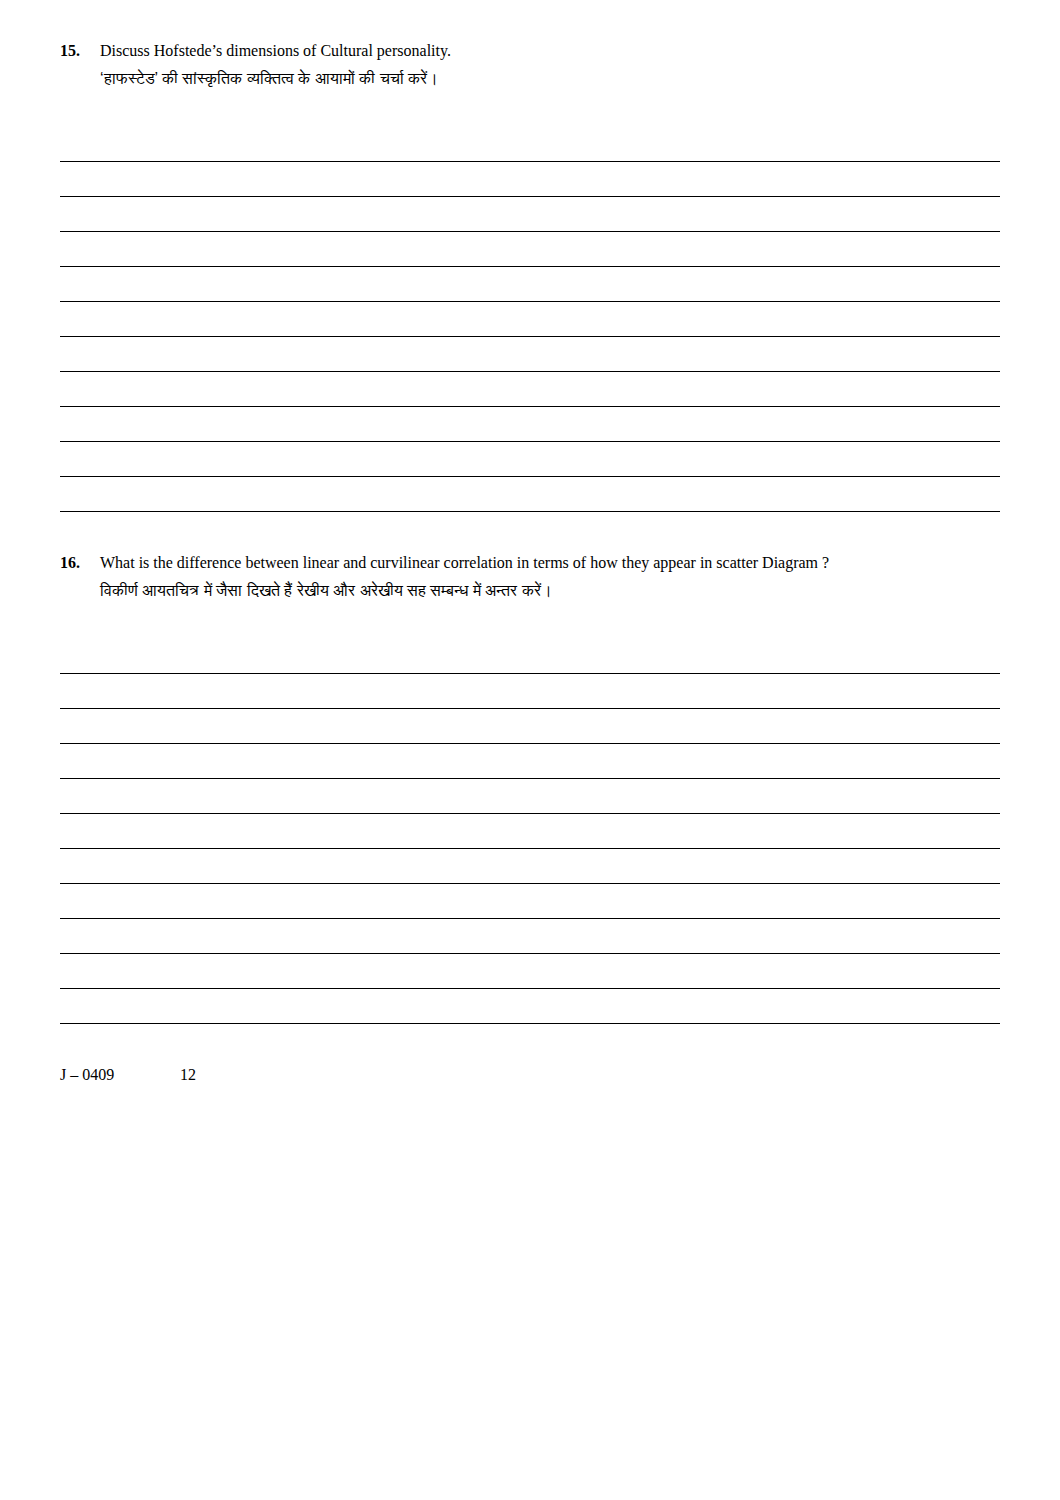15.
Discuss Hofstede’s dimensions of Cultural personality.
‘हाफस्टेड’ की सांस्कृतिक व्यक्तित्व के आयामों की चर्चा करें।
16.
What is the difference between linear and curvilinear correlation in terms of how they appear in scatter Diagram ?
विकीर्ण आयतचित्र में जैसा दिखते हैं रेखीय और अरेखीय सह सम्बन्ध में अन्तर करें।
J – 0409 12